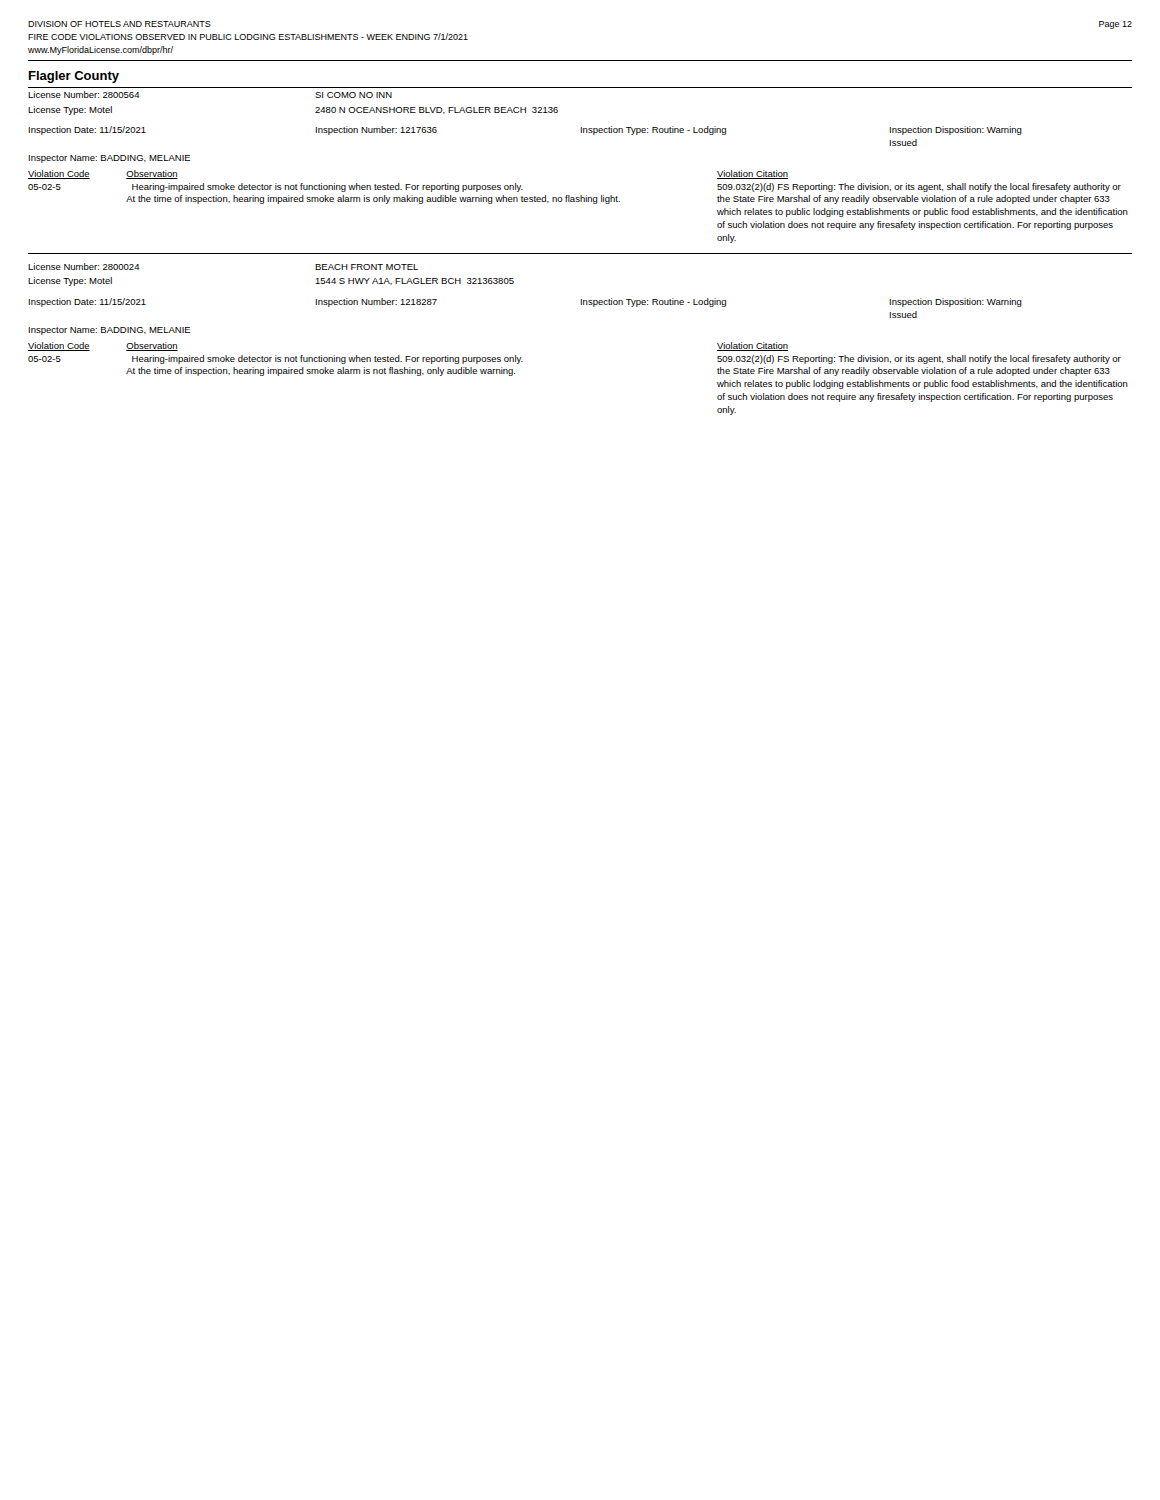DIVISION OF HOTELS AND RESTAURANTS
FIRE CODE VIOLATIONS OBSERVED IN PUBLIC LODGING ESTABLISHMENTS - WEEK ENDING 7/1/2021
www.MyFloridaLicense.com/dbpr/hr/
Page 12
Flagler County
| License Number: 2800564 | SI COMO NO INN | | |
| License Type: Motel | 2480 N OCEANSHORE BLVD, FLAGLER BEACH 32136 |
| Inspection Date: 11/15/2021 | Inspection Number: 1217636 | Inspection Type: Routine - Lodging | Inspection Disposition: Warning Issued |
| Inspector Name: BADDING, MELANIE | |
| Violation Code | Observation | Violation Citation |
| 05-02-5 | Hearing-impaired smoke detector is not functioning when tested. For reporting purposes only. At the time of inspection, hearing impaired smoke alarm is only making audible warning when tested, no flashing light. | 509.032(2)(d) FS Reporting: The division, or its agent, shall notify the local firesafety authority or the State Fire Marshal of any readily observable violation of a rule adopted under chapter 633 which relates to public lodging establishments or public food establishments, and the identification of such violation does not require any firesafety inspection certification. For reporting purposes only. |
| License Number: 2800024 | BEACH FRONT MOTEL | | |
| License Type: Motel | 1544 S HWY A1A, FLAGLER BCH 321363805 |
| Inspection Date: 11/15/2021 | Inspection Number: 1218287 | Inspection Type: Routine - Lodging | Inspection Disposition: Warning Issued |
| Inspector Name: BADDING, MELANIE | |
| Violation Code | Observation | Violation Citation |
| 05-02-5 | Hearing-impaired smoke detector is not functioning when tested. For reporting purposes only. At the time of inspection, hearing impaired smoke alarm is not flashing, only audible warning. | 509.032(2)(d) FS Reporting: The division, or its agent, shall notify the local firesafety authority or the State Fire Marshal of any readily observable violation of a rule adopted under chapter 633 which relates to public lodging establishments or public food establishments, and the identification of such violation does not require any firesafety inspection certification. For reporting purposes only. |